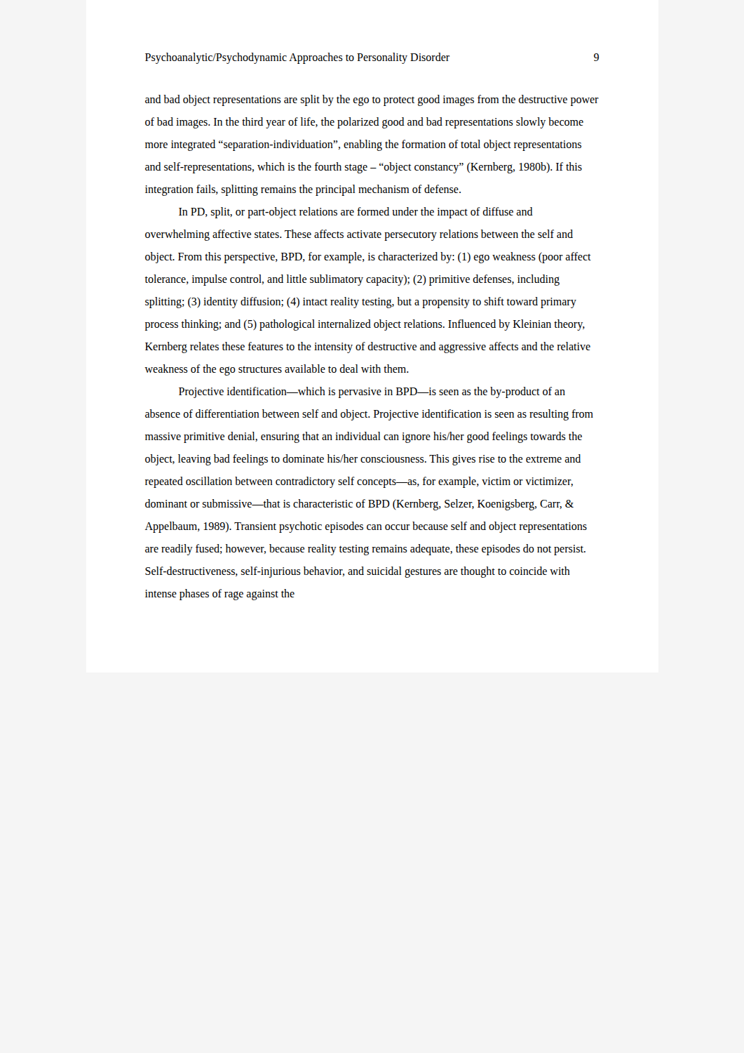Psychoanalytic/Psychodynamic Approaches to Personality Disorder 9
and bad object representations are split by the ego to protect good images from the destructive power of bad images. In the third year of life, the polarized good and bad representations slowly become more integrated “separation-individuation”, enabling the formation of total object representations and self-representations, which is the fourth stage – “object constancy” (Kernberg, 1980b). If this integration fails, splitting remains the principal mechanism of defense.
In PD, split, or part-object relations are formed under the impact of diffuse and overwhelming affective states. These affects activate persecutory relations between the self and object. From this perspective, BPD, for example, is characterized by: (1) ego weakness (poor affect tolerance, impulse control, and little sublimatory capacity); (2) primitive defenses, including splitting; (3) identity diffusion; (4) intact reality testing, but a propensity to shift toward primary process thinking; and (5) pathological internalized object relations. Influenced by Kleinian theory, Kernberg relates these features to the intensity of destructive and aggressive affects and the relative weakness of the ego structures available to deal with them.
Projective identification—which is pervasive in BPD—is seen as the by-product of an absence of differentiation between self and object. Projective identification is seen as resulting from massive primitive denial, ensuring that an individual can ignore his/her good feelings towards the object, leaving bad feelings to dominate his/her consciousness. This gives rise to the extreme and repeated oscillation between contradictory self concepts—as, for example, victim or victimizer, dominant or submissive—that is characteristic of BPD (Kernberg, Selzer, Koenigsberg, Carr, & Appelbaum, 1989). Transient psychotic episodes can occur because self and object representations are readily fused; however, because reality testing remains adequate, these episodes do not persist. Self-destructiveness, self-injurious behavior, and suicidal gestures are thought to coincide with intense phases of rage against the